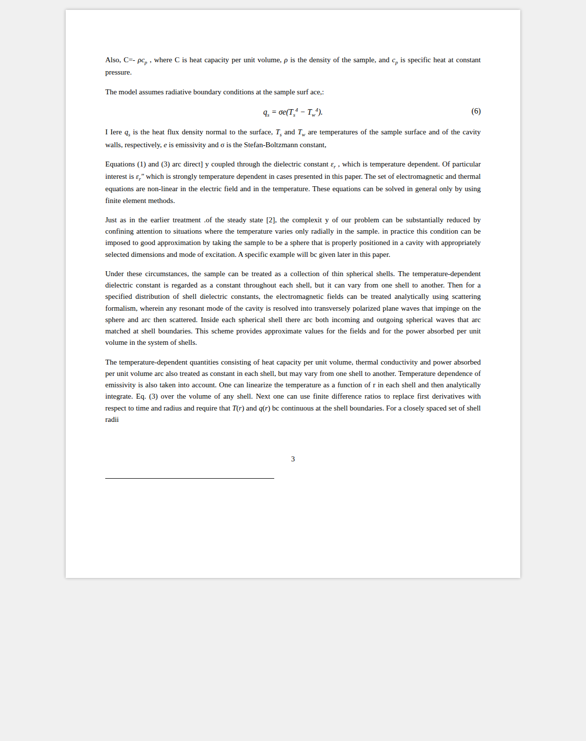Also, C=- ρcp , where C is heat capacity per unit volume, ρ is the density of the sample, and cp is specific heat at constant pressure.
The model assumes radiative boundary conditions at the sample surf ace,:
qs = σe(Ts4 − Tw4). (6)
I Iere qs is the heat flux density normal to the surface, Ts and Tw are temperatures of the sample surface and of the cavity walls, respectively, e is emissivity and σ is the Stefan-Boltzmann constant,
Equations (1) and (3) arc direct] y coupled through the dielectric constant εr , which is temperature dependent. Of particular interest is εr″ which is strongly temperature dependent in cases presented in this paper. The set of electromagnetic and thermal equations are non-linear in the electric field and in the temperature. These equations can be solved in general only by using finite element methods.
Just as in the earlier treatment .of the steady state [2], the complexit y of our problem can be substantially reduced by confining attention to situations where the temperature varies only radially in the sample. in practice this condition can be imposed to good approximation by taking the sample to be a sphere that is properly positioned in a cavity with appropriately selected dimensions and mode of excitation. A specific example will bc given later in this paper.
Under these circumstances, the sample can be treated as a collection of thin spherical shells. The temperature-dependent dielectric constant is regarded as a constant throughout each shell, but it can vary from one shell to another. Then for a specified distribution of shell dielectric constants, the electromagnetic fields can be treated analytically using scattering formalism, wherein any resonant mode of the cavity is resolved into transversely polarized plane waves that impinge on the sphere and arc then scattered. Inside each spherical shell there arc both incoming and outgoing spherical waves that arc matched at shell boundaries. This scheme provides approximate values for the fields and for the power absorbed per unit volume in the system of shells.
The temperature-dependent quantities consisting of heat capacity per unit volume, thermal conductivity and power absorbed per unit volume arc also treated as constant in each shell, but may vary from one shell to another. Temperature dependence of emissivity is also taken into account. One can linearize the temperature as a function of r in each shell and then analytically integrate. Eq. (3) over the volume of any shell. Next one can use finite difference ratios to replace first derivatives with respect to time and radius and require that T(r) and q(r) bc continuous at the shell boundaries. For a closely spaced set of shell radii
3